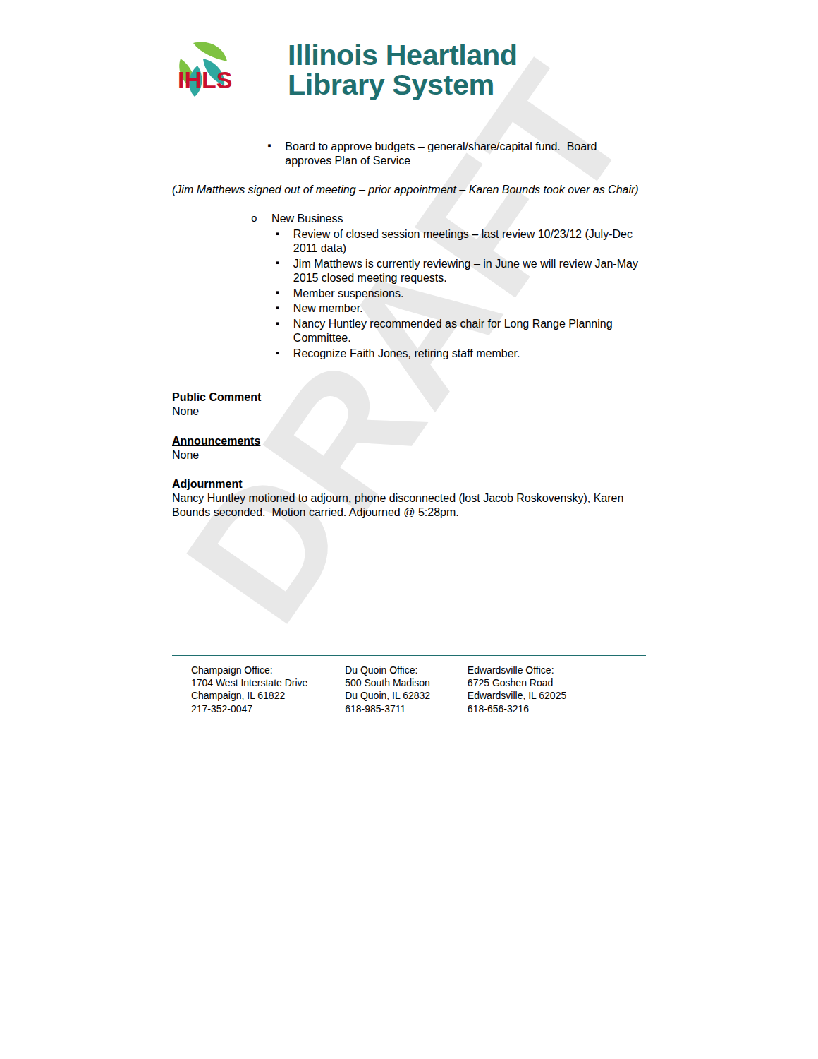DRAFT
IHLS
Illinois Heartland
Library System
Board to approve budgets – general/share/capital fund. Board approves Plan of Service
(Jim Matthews signed out of meeting – prior appointment – Karen Bounds took over as Chair)
New Business
Review of closed session meetings – last review 10/23/12 (July-Dec 2011 data)
Jim Matthews is currently reviewing – in June we will review Jan-May 2015 closed meeting requests.
Member suspensions.
New member.
Nancy Huntley recommended as chair for Long Range Planning Committee.
Recognize Faith Jones, retiring staff member.
Public Comment
None
Announcements
None
Adjournment
Nancy Huntley motioned to adjourn, phone disconnected (lost Jacob Roskovensky), Karen Bounds seconded. Motion carried. Adjourned @ 5:28pm.
Champaign Office:
1704 West Interstate Drive
Champaign, IL 61822
217-352-0047
Du Quoin Office:
500 South Madison
Du Quoin, IL 62832
618-985-3711
Edwardsville Office:
6725 Goshen Road
Edwardsville, IL 62025
618-656-3216